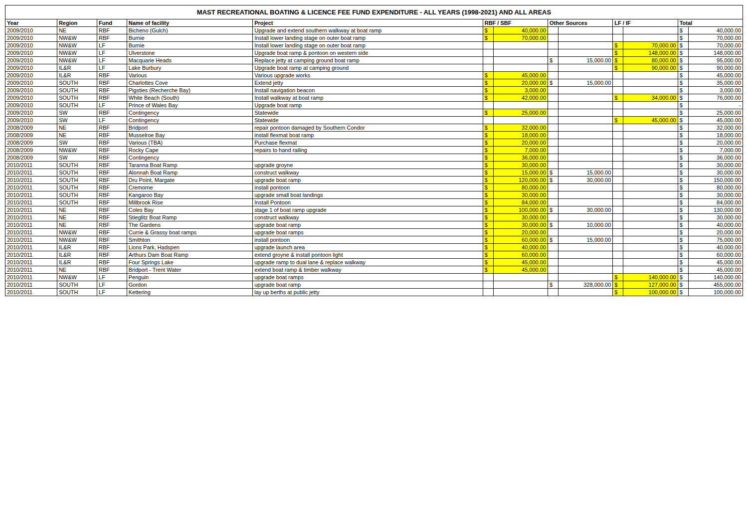MAST RECREATIONAL BOATING & LICENCE FEE FUND EXPENDITURE - ALL YEARS (1998-2021) AND ALL AREAS
| Year | Region | Fund | Name of facility | Project | RBF / SBF | Other Sources | LF / IF | Total |
| --- | --- | --- | --- | --- | --- | --- | --- | --- |
| 2009/2010 | NE | RBF | Bicheno (Gulch) | Upgrade and extend southern walkway at boat ramp | $ | 40,000.00 | | | | | $ | 40,000.00 |
| 2009/2010 | NW&W | RBF | Burnie | Install lower landing stage on outer boat ramp | $ | 70,000.00 | | | | | $ | 70,000.00 |
| 2009/2010 | NW&W | LF | Burnie | Install lower landing stage on outer boat ramp | | | | | $ | 70,000.00 | $ | 70,000.00 |
| 2009/2010 | NW&W | LF | Ulverstone | Upgrade boat ramp & pontoon on western side | | | | | $ | 148,000.00 | $ | 148,000.00 |
| 2009/2010 | NW&W | LF | Macquarie Heads | Replace jetty at camping ground boat ramp | | | $ | 15,000.00 | $ | 80,000.00 | $ | 95,000.00 |
| 2009/2010 | IL&R | LF | Lake Burbury | Upgrade boat ramp at camping ground | | | | | $ | 90,000.00 | $ | 90,000.00 |
| 2009/2010 | IL&R | RBF | Various | Various upgrade works | $ | 45,000.00 | | | | | $ | 45,000.00 |
| 2009/2010 | SOUTH | RBF | Charlottes Cove | Extend jetty | $ | 20,000.00 | $ | 15,000.00 | | | $ | 35,000.00 |
| 2009/2010 | SOUTH | RBF | Pigsties (Recherche Bay) | Install navigation beacon | $ | 3,000.00 | | | | | $ | 3,000.00 |
| 2009/2010 | SOUTH | RBF | White Beach (South) | Install walkway at boat ramp | $ | 42,000.00 | | | $ | 34,000.00 | $ | 76,000.00 |
| 2009/2010 | SOUTH | LF | Prince of Wales Bay | Upgrade boat ramp | | | | | | | $ | - |
| 2009/2010 | SW | RBF | Contingency | Statewide | $ | 25,000.00 | | | | | $ | 25,000.00 |
| 2009/2010 | SW | LF | Contingency | Statewide | | | | | $ | 45,000.00 | $ | 45,000.00 |
| 2008/2009 | NE | RBF | Bridport | repair pontoon damaged by Southern Condor | $ | 32,000.00 | | | | | $ | 32,000.00 |
| 2008/2009 | NE | RBF | Musselroe Bay | install flexmat boat ramp | $ | 18,000.00 | | | | | $ | 18,000.00 |
| 2008/2009 | SW | RBF | Various (TBA) | Purchase flexmat | $ | 20,000.00 | | | | | $ | 20,000.00 |
| 2008/2009 | NW&W | RBF | Rocky Cape | repairs to hand railing | $ | 7,000.00 | | | | | $ | 7,000.00 |
| 2008/2009 | SW | RBF | Contingency | | $ | 36,000.00 | | | | | $ | 36,000.00 |
| 2010/2011 | SOUTH | RBF | Taranna Boat Ramp | upgrade groyne | $ | 30,000.00 | | | | | $ | 30,000.00 |
| 2010/2011 | SOUTH | RBF | Alonnah Boat Ramp | construct walkway | $ | 15,000.00 | $ | 15,000.00 | | | $ | 30,000.00 |
| 2010/2011 | SOUTH | RBF | Dru Point, Margate | upgrade boat ramp | $ | 120,000.00 | $ | 30,000.00 | | | $ | 150,000.00 |
| 2010/2011 | SOUTH | RBF | Cremorne | install pontoon | $ | 80,000.00 | | | | | $ | 80,000.00 |
| 2010/2011 | SOUTH | RBF | Kangaroo Bay | upgrade small boat landings | $ | 30,000.00 | | | | | $ | 30,000.00 |
| 2010/2011 | SOUTH | RBF | Millbrook Rise | Install Pontoon | $ | 84,000.00 | | | | | $ | 84,000.00 |
| 2010/2011 | NE | RBF | Coles Bay | stage 1 of boat ramp upgrade | $ | 100,000.00 | $ | 30,000.00 | | | $ | 130,000.00 |
| 2010/2011 | NE | RBF | Stieglitz Boat Ramp | construct walkway | $ | 30,000.00 | | | | | $ | 30,000.00 |
| 2010/2011 | NE | RBF | The Gardens | upgrade boat ramp | $ | 30,000.00 | $ | 10,000.00 | | | $ | 40,000.00 |
| 2010/2011 | NW&W | RBF | Currie & Grassy boat ramps | upgrade boat ramps | $ | 20,000.00 | | | | | $ | 20,000.00 |
| 2010/2011 | NW&W | RBF | Smithton | install pontoon | $ | 60,000.00 | $ | 15,000.00 | | | $ | 75,000.00 |
| 2010/2011 | IL&R | RBF | Lions Park, Hadspen | upgrade launch area | $ | 40,000.00 | | | | | $ | 40,000.00 |
| 2010/2011 | IL&R | RBF | Arthurs Dam Boat Ramp | extend groyne & install pontoon light | $ | 60,000.00 | | | | | $ | 60,000.00 |
| 2010/2011 | IL&R | RBF | Four Springs Lake | upgrade ramp to dual lane & replace walkway | $ | 45,000.00 | | | | | $ | 45,000.00 |
| 2010/2011 | NE | RBF | Bridport - Trent Water | extend boat ramp & timber walkway | $ | 45,000.00 | | | | | $ | 45,000.00 |
| 2010/2011 | NW&W | LF | Penguin | upgrade boat ramps | | | | | $ | 140,000.00 | $ | 140,000.00 |
| 2010/2011 | SOUTH | LF | Gordon | upgrade boat ramp | | | $ | 328,000.00 | $ | 127,000.00 | $ | 455,000.00 |
| 2010/2011 | SOUTH | LF | Kettering | lay up berths at public jetty | | | | | $ | 100,000.00 | $ | 100,000.00 |